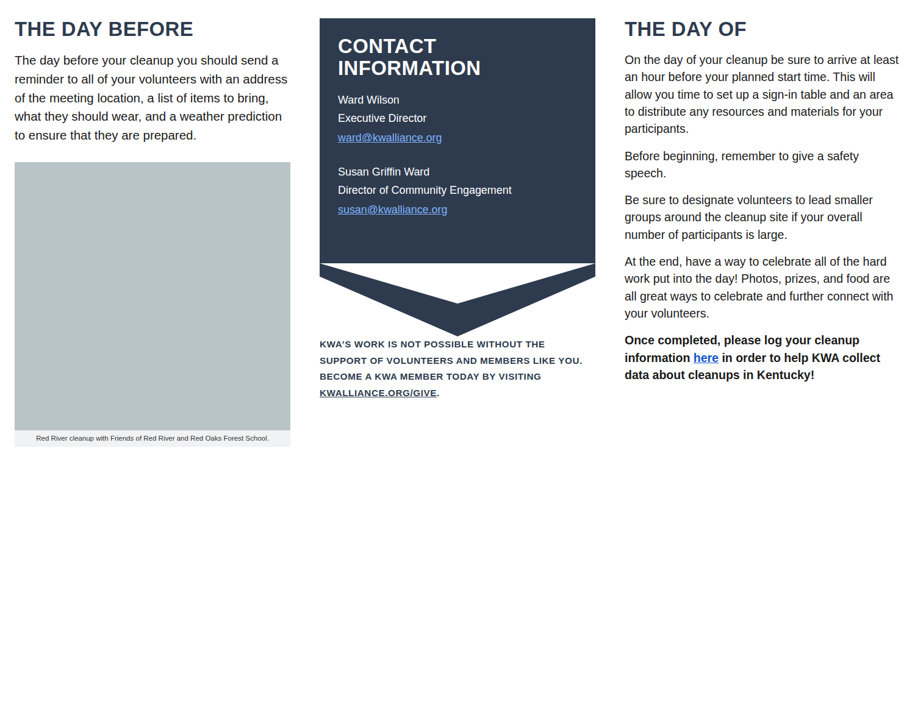The Day Before
The day before your cleanup you should send a reminder to all of your volunteers with an address of the meeting location, a list of items to bring, what they should wear, and a weather prediction to ensure that they are prepared.
Red River cleanup with Friends of Red River and Red Oaks Forest School.
Contact Information
Ward Wilson
Executive Director
ward@kwalliance.org
Susan Griffin Ward
Director of Community Engagement
susan@kwalliance.org
KWA’s work is not possible without the support of volunteers and members like you. Become a KWA member today by visiting kwalliance.org/give.
The Day Of
On the day of your cleanup be sure to arrive at least an hour before your planned start time. This will allow you time to set up a sign-in table and an area to distribute any resources and materials for your participants.
Before beginning, remember to give a safety speech.
Be sure to designate volunteers to lead smaller groups around the cleanup site if your overall number of participants is large.
At the end, have a way to celebrate all of the hard work put into the day! Photos, prizes, and food are all great ways to celebrate and further connect with your volunteers.
Once completed, please log your cleanup information here in order to help KWA collect data about cleanups in Kentucky!